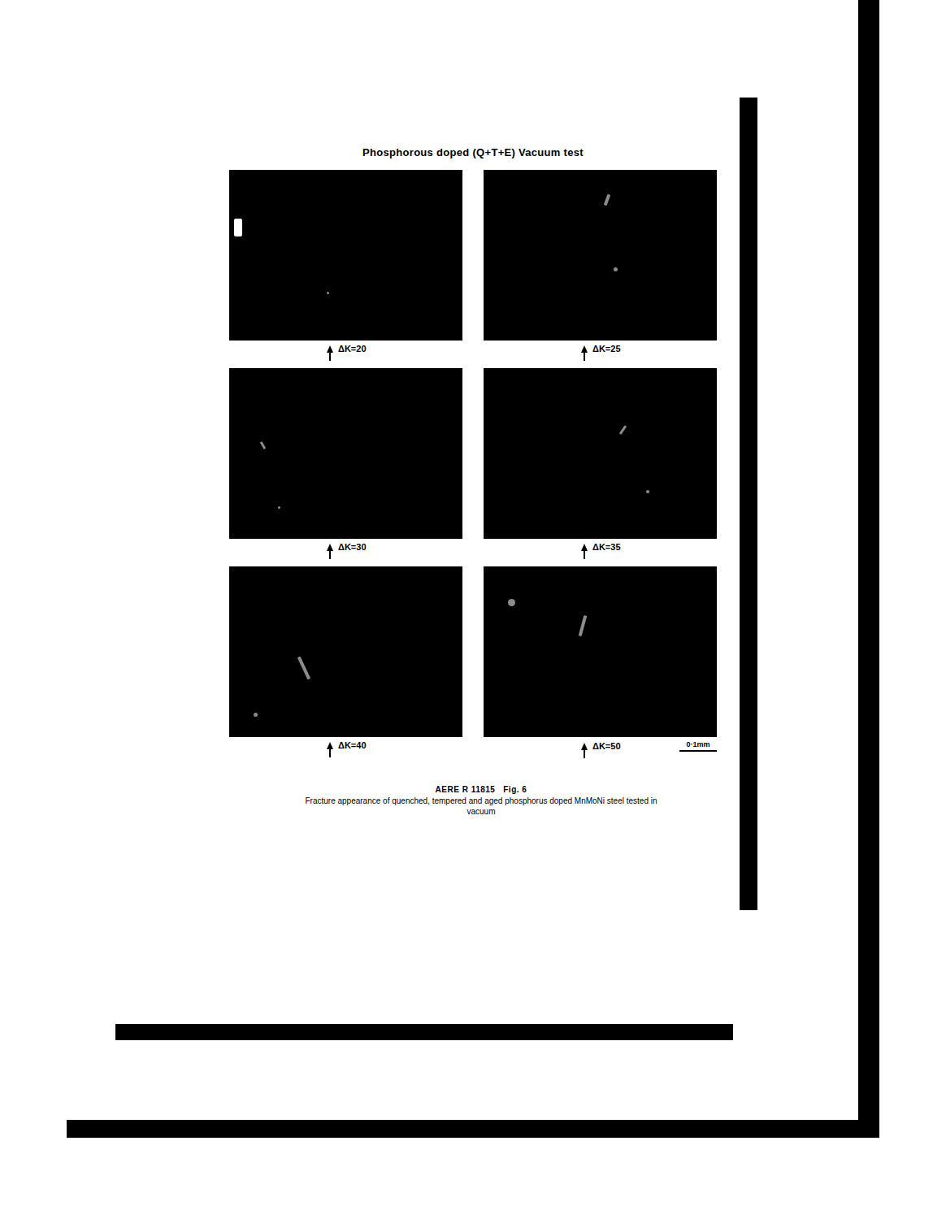Phosphorous doped (Q+T+E) Vacuum test
ΔK=20
ΔK=25
ΔK=30
ΔK=35
ΔK=40
ΔK=50 0·1mm
AERE R 11815 Fig. 6
Fracture appearance of quenched, tempered and aged phosphorus doped MnMoNi steel tested in
vacuum